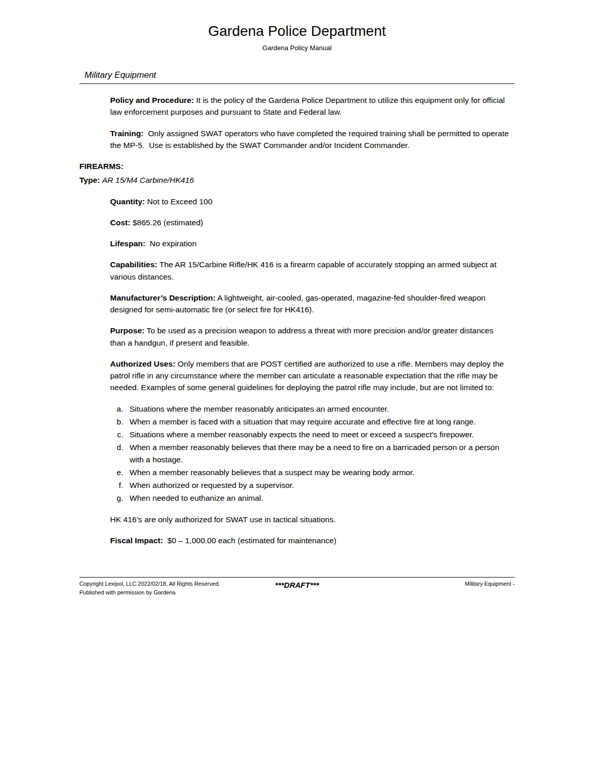Gardena Police Department
Gardena Policy Manual
Military Equipment
Policy and Procedure: It is the policy of the Gardena Police Department to utilize this equipment only for official law enforcement purposes and pursuant to State and Federal law.
Training: Only assigned SWAT operators who have completed the required training shall be permitted to operate the MP-5. Use is established by the SWAT Commander and/or Incident Commander.
FIREARMS:
Type: AR 15/M4 Carbine/HK416
Quantity: Not to Exceed 100
Cost: $865.26 (estimated)
Lifespan: No expiration
Capabilities: The AR 15/Carbine Rifle/HK 416 is a firearm capable of accurately stopping an armed subject at various distances.
Manufacturer’s Description: A lightweight, air-cooled, gas-operated, magazine-fed shoulder-fired weapon designed for semi-automatic fire (or select fire for HK416).
Purpose: To be used as a precision weapon to address a threat with more precision and/or greater distances than a handgun, if present and feasible.
Authorized Uses: Only members that are POST certified are authorized to use a rifle. Members may deploy the patrol rifle in any circumstance where the member can articulate a reasonable expectation that the rifle may be needed. Examples of some general guidelines for deploying the patrol rifle may include, but are not limited to:
Situations where the member reasonably anticipates an armed encounter.
When a member is faced with a situation that may require accurate and effective fire at long range.
Situations where a member reasonably expects the need to meet or exceed a suspect's firepower.
When a member reasonably believes that there may be a need to fire on a barricaded person or a person with a hostage.
When a member reasonably believes that a suspect may be wearing body armor.
When authorized or requested by a supervisor.
When needed to euthanize an animal.
HK 416’s are only authorized for SWAT use in tactical situations.
Fiscal Impact: $0 – 1,000.00 each (estimated for maintenance)
Copyright Lexipol, LLC 2022/02/18, All Rights Reserved. Published with permission by Gardena
***DRAFT***
Military Equipment -